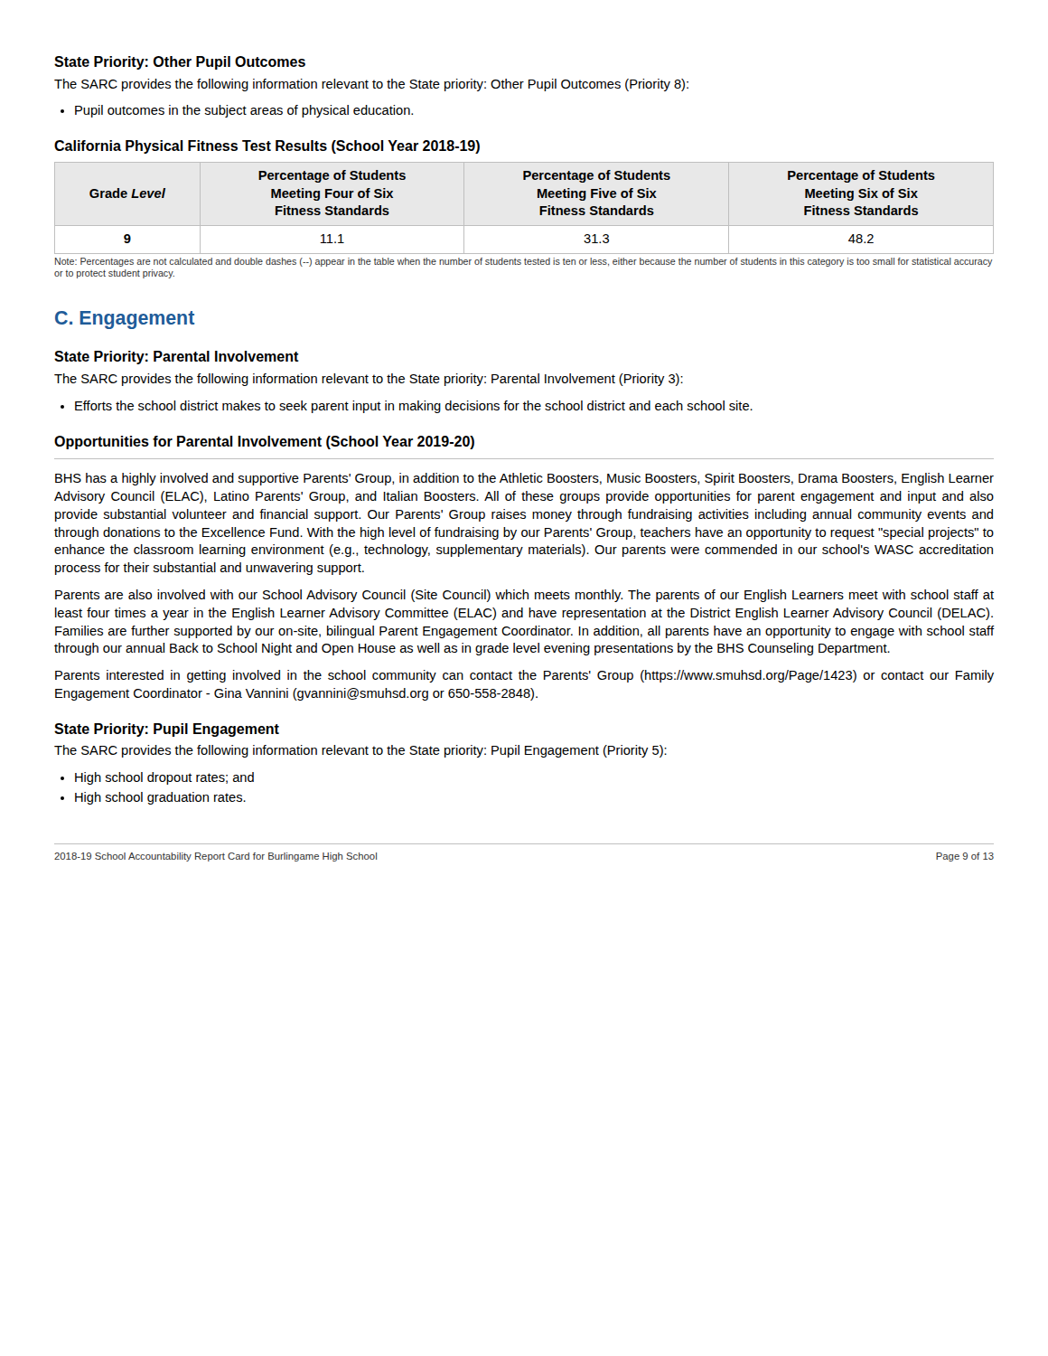State Priority: Other Pupil Outcomes
The SARC provides the following information relevant to the State priority: Other Pupil Outcomes (Priority 8):
Pupil outcomes in the subject areas of physical education.
California Physical Fitness Test Results (School Year 2018-19)
| Grade Level | Percentage of Students Meeting Four of Six Fitness Standards | Percentage of Students Meeting Five of Six Fitness Standards | Percentage of Students Meeting Six of Six Fitness Standards |
| --- | --- | --- | --- |
| 9 | 11.1 | 31.3 | 48.2 |
Note: Percentages are not calculated and double dashes (--) appear in the table when the number of students tested is ten or less, either because the number of students in this category is too small for statistical accuracy or to protect student privacy.
C. Engagement
State Priority: Parental Involvement
The SARC provides the following information relevant to the State priority: Parental Involvement (Priority 3):
Efforts the school district makes to seek parent input in making decisions for the school district and each school site.
Opportunities for Parental Involvement (School Year 2019-20)
BHS has a highly involved and supportive Parents' Group, in addition to the Athletic Boosters, Music Boosters, Spirit Boosters, Drama Boosters, English Learner Advisory Council (ELAC), Latino Parents' Group, and Italian Boosters. All of these groups provide opportunities for parent engagement and input and also provide substantial volunteer and financial support. Our Parents' Group raises money through fundraising activities including annual community events and through donations to the Excellence Fund. With the high level of fundraising by our Parents' Group, teachers have an opportunity to request "special projects" to enhance the classroom learning environment (e.g., technology, supplementary materials). Our parents were commended in our school's WASC accreditation process for their substantial and unwavering support.
Parents are also involved with our School Advisory Council (Site Council) which meets monthly. The parents of our English Learners meet with school staff at least four times a year in the English Learner Advisory Committee (ELAC) and have representation at the District English Learner Advisory Council (DELAC). Families are further supported by our on-site, bilingual Parent Engagement Coordinator. In addition, all parents have an opportunity to engage with school staff through our annual Back to School Night and Open House as well as in grade level evening presentations by the BHS Counseling Department.
Parents interested in getting involved in the school community can contact the Parents' Group (https://www.smuhsd.org/Page/1423) or contact our Family Engagement Coordinator - Gina Vannini (gvannini@smuhsd.org or 650-558-2848).
State Priority: Pupil Engagement
The SARC provides the following information relevant to the State priority: Pupil Engagement (Priority 5):
High school dropout rates; and
High school graduation rates.
2018-19 School Accountability Report Card for Burlingame High School Page 9 of 13